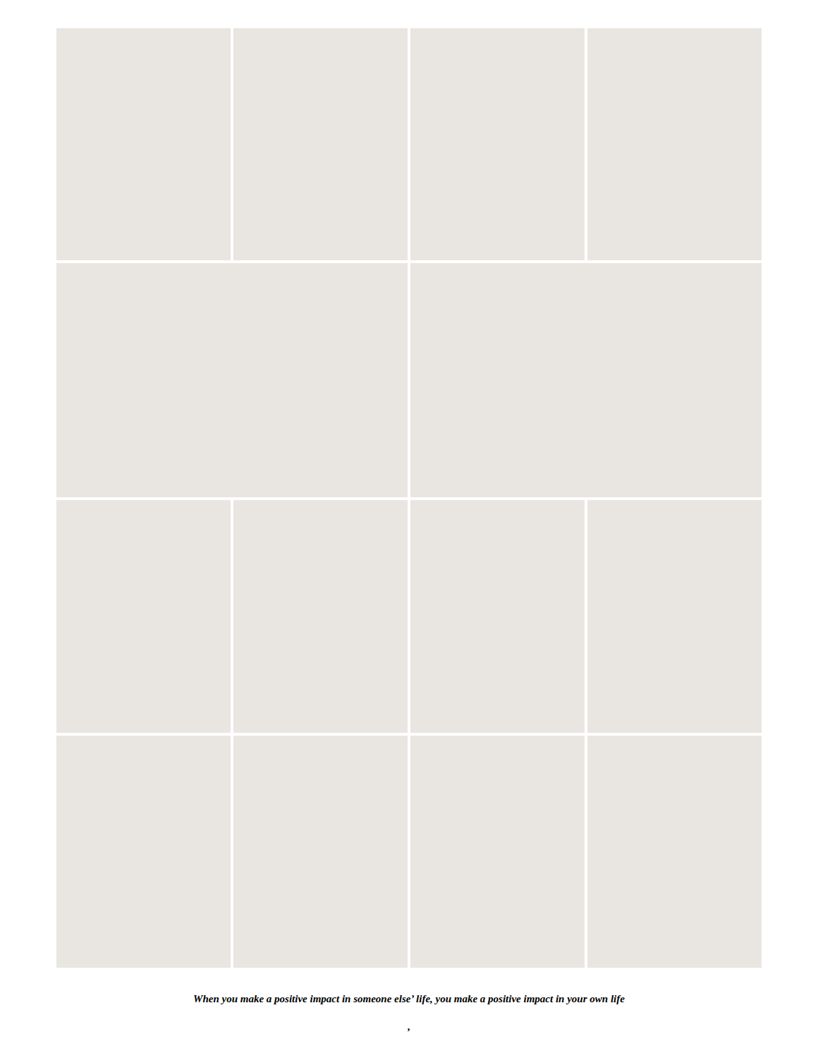When you make a positive impact in someone else’ life, you make a positive impact in your own life ,